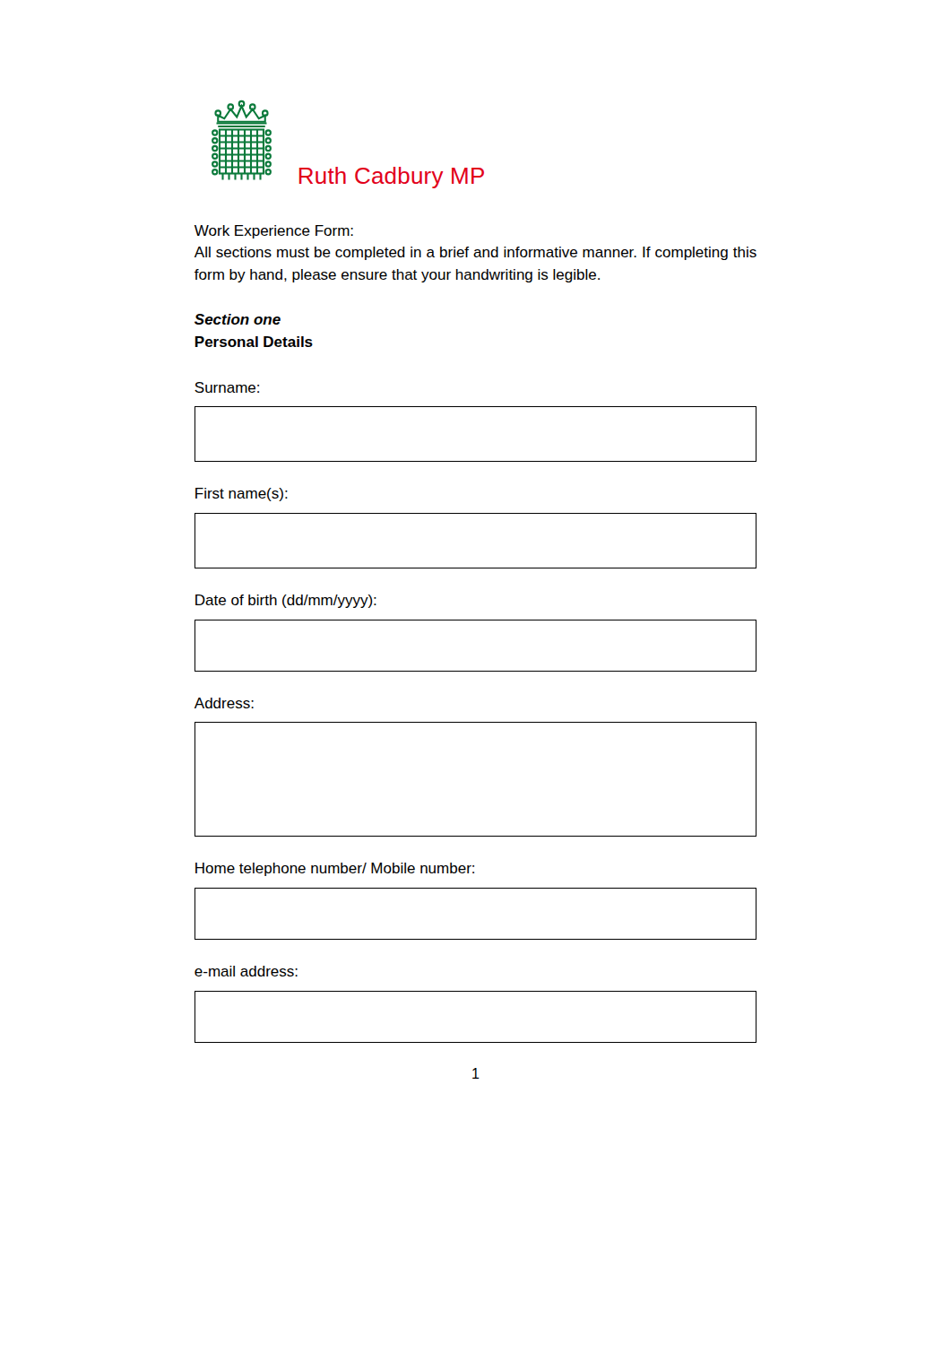Ruth Cadbury MP
Work Experience Form:
All sections must be completed in a brief and informative manner. If completing this form by hand, please ensure that your handwriting is legible.
Section one
Personal Details
Surname:
First name(s):
Date of birth (dd/mm/yyyy):
Address:
Home telephone number/ Mobile number:
e-mail address:
1